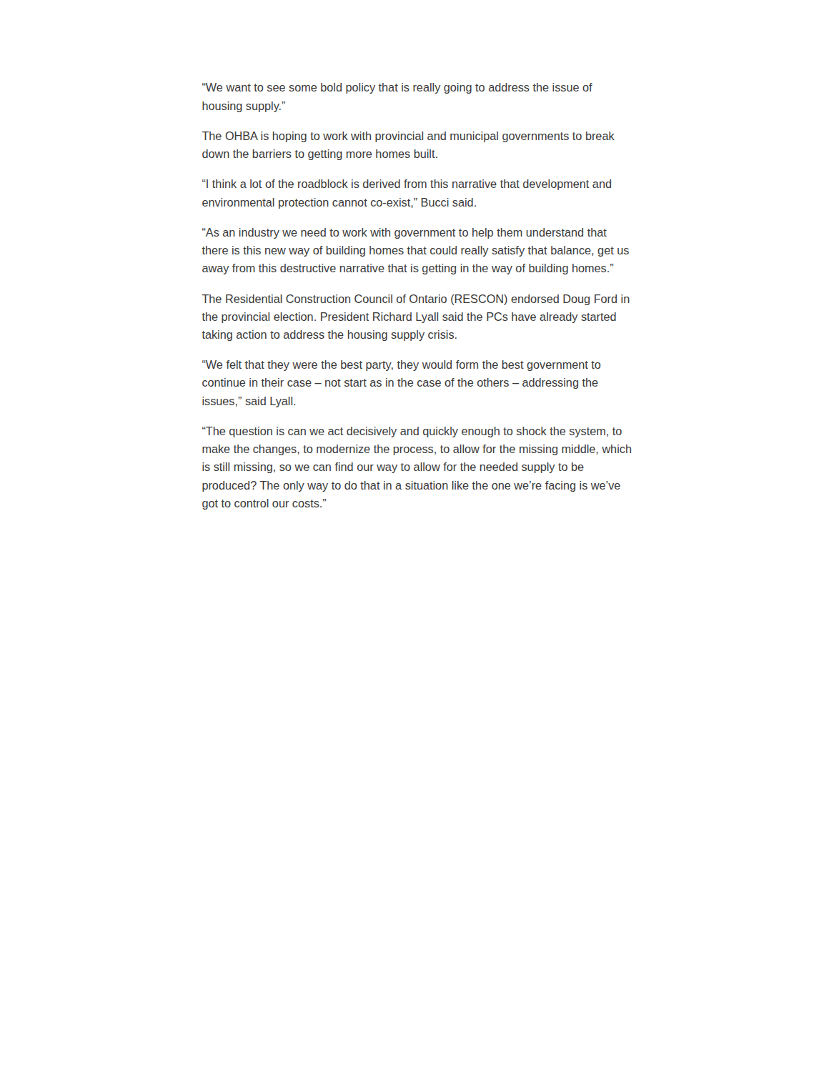“We want to see some bold policy that is really going to address the issue of housing supply.”
The OHBA is hoping to work with provincial and municipal governments to break down the barriers to getting more homes built.
“I think a lot of the roadblock is derived from this narrative that development and environmental protection cannot co-exist,” Bucci said.
“As an industry we need to work with government to help them understand that there is this new way of building homes that could really satisfy that balance, get us away from this destructive narrative that is getting in the way of building homes.”
The Residential Construction Council of Ontario (RESCON) endorsed Doug Ford in the provincial election. President Richard Lyall said the PCs have already started taking action to address the housing supply crisis.
“We felt that they were the best party, they would form the best government to continue in their case – not start as in the case of the others – addressing the issues,” said Lyall.
“The question is can we act decisively and quickly enough to shock the system, to make the changes, to modernize the process, to allow for the missing middle, which is still missing, so we can find our way to allow for the needed supply to be produced? The only way to do that in a situation like the one we’re facing is we’ve got to control our costs.”